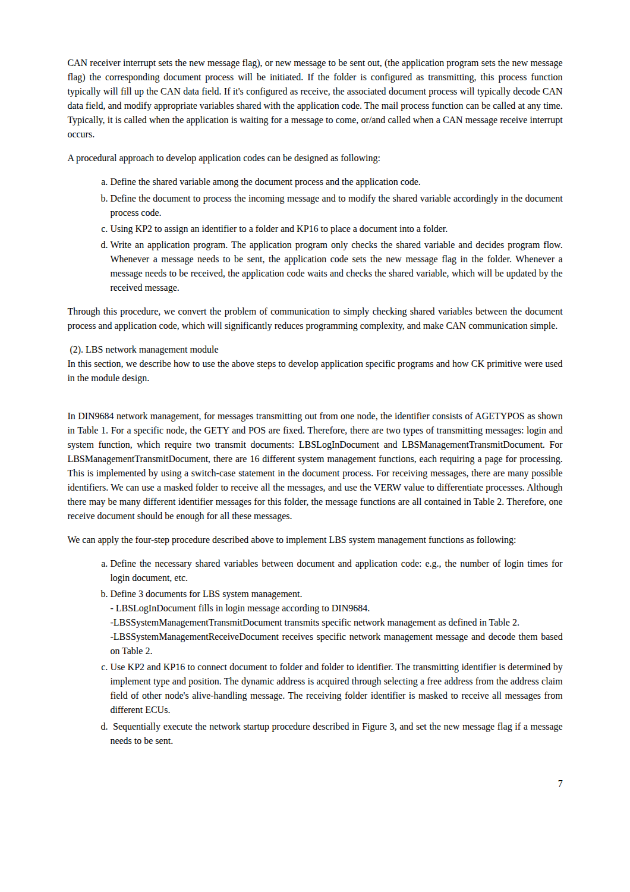CAN receiver interrupt sets the new message flag), or new message to be sent out, (the application program sets the new message flag) the corresponding document process will be initiated. If the folder is configured as transmitting, this process function typically will fill up the CAN data field. If it's configured as receive, the associated document process will typically decode CAN data field, and modify appropriate variables shared with the application code. The mail process function can be called at any time. Typically, it is called when the application is waiting for a message to come, or/and called when a CAN message receive interrupt occurs.
A procedural approach to develop application codes can be designed as following:
Define the shared variable among the document process and the application code.
Define the document to process the incoming message and to modify the shared variable accordingly in the document process code.
Using KP2 to assign an identifier to a folder and KP16 to place a document into a folder.
Write an application program. The application program only checks the shared variable and decides program flow. Whenever a message needs to be sent, the application code sets the new message flag in the folder. Whenever a message needs to be received, the application code waits and checks the shared variable, which will be updated by the received message.
Through this procedure, we convert the problem of communication to simply checking shared variables between the document process and application code, which will significantly reduces programming complexity, and make CAN communication simple.
(2). LBS network management module
In this section, we describe how to use the above steps to develop application specific programs and how CK primitive were used in the module design.
In DIN9684 network management, for messages transmitting out from one node, the identifier consists of AGETYPOS as shown in Table 1. For a specific node, the GETY and POS are fixed. Therefore, there are two types of transmitting messages: login and system function, which require two transmit documents: LBSLogInDocument and LBSManagementTransmitDocument. For LBSManagementTransmitDocument, there are 16 different system management functions, each requiring a page for processing. This is implemented by using a switch-case statement in the document process. For receiving messages, there are many possible identifiers. We can use a masked folder to receive all the messages, and use the VERW value to differentiate processes. Although there may be many different identifier messages for this folder, the message functions are all contained in Table 2. Therefore, one receive document should be enough for all these messages.
We can apply the four-step procedure described above to implement LBS system management functions as following:
Define the necessary shared variables between document and application code: e.g., the number of login times for login document, etc.
Define 3 documents for LBS system management.
- LBSLogInDocument fills in login message according to DIN9684.
-LBSSystemManagementTransmitDocument transmits specific network management as defined in Table 2.
-LBSSystemManagementReceiveDocument receives specific network management message and decode them based on Table 2.
Use KP2 and KP16 to connect document to folder and folder to identifier. The transmitting identifier is determined by implement type and position. The dynamic address is acquired through selecting a free address from the address claim field of other node's alive-handling message. The receiving folder identifier is masked to receive all messages from different ECUs.
Sequentially execute the network startup procedure described in Figure 3, and set the new message flag if a message needs to be sent.
7